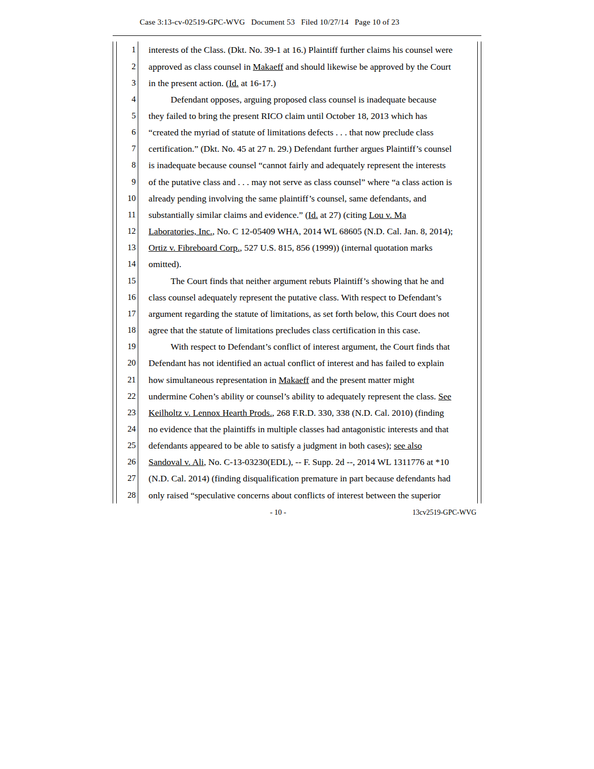Case 3:13-cv-02519-GPC-WVG Document 53 Filed 10/27/14 Page 10 of 23
interests of the Class. (Dkt. No. 39-1 at 16.) Plaintiff further claims his counsel were
approved as class counsel in Makaeff and should likewise be approved by the Court
in the present action. (Id. at 16-17.)
Defendant opposes, arguing proposed class counsel is inadequate because
they failed to bring the present RICO claim until October 18, 2013 which has
“created the myriad of statute of limitations defects . . . that now preclude class
certification.” (Dkt. No. 45 at 27 n. 29.) Defendant further argues Plaintiff’s counsel
is inadequate because counsel “cannot fairly and adequately represent the interests
of the putative class and . . . may not serve as class counsel” where “a class action is
already pending involving the same plaintiff’s counsel, same defendants, and
substantially similar claims and evidence.” (Id. at 27) (citing Lou v. Ma
Laboratories, Inc., No. C 12-05409 WHA, 2014 WL 68605 (N.D. Cal. Jan. 8, 2014);
Ortiz v. Fibreboard Corp., 527 U.S. 815, 856 (1999)) (internal quotation marks
omitted).
The Court finds that neither argument rebuts Plaintiff’s showing that he and
class counsel adequately represent the putative class. With respect to Defendant’s
argument regarding the statute of limitations, as set forth below, this Court does not
agree that the statute of limitations precludes class certification in this case.
With respect to Defendant’s conflict of interest argument, the Court finds that
Defendant has not identified an actual conflict of interest and has failed to explain
how simultaneous representation in Makaeff and the present matter might
undermine Cohen’s ability or counsel’s ability to adequately represent the class. See
Keilholtz v. Lennox Hearth Prods., 268 F.R.D. 330, 338 (N.D. Cal. 2010) (finding
no evidence that the plaintiffs in multiple classes had antagonistic interests and that
defendants appeared to be able to satisfy a judgment in both cases); see also
Sandoval v. Ali, No. C-13-03230(EDL), -- F. Supp. 2d --, 2014 WL 1311776 at *10
(N.D. Cal. 2014) (finding disqualification premature in part because defendants had
only raised “speculative concerns about conflicts of interest between the superior
- 10 -
13cv2519-GPC-WVG